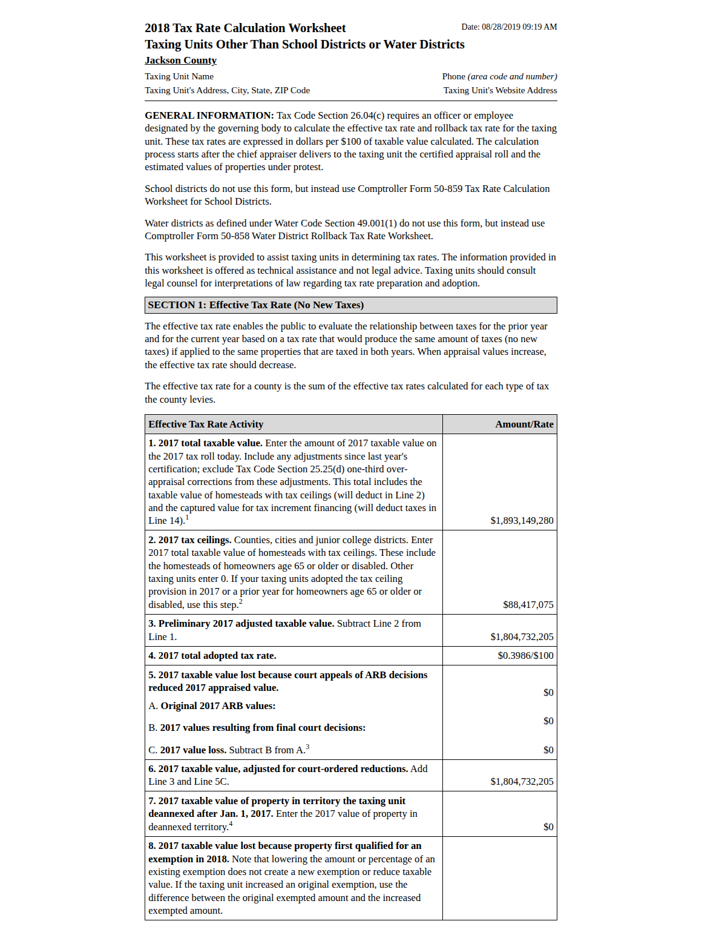Date: 08/28/2019 09:19 AM
2018 Tax Rate Calculation Worksheet
Taxing Units Other Than School Districts or Water Districts
Jackson County
| Taxing Unit Name | Phone (area code and number) |
| Taxing Unit's Address, City, State, ZIP Code | Taxing Unit's Website Address |
GENERAL INFORMATION: Tax Code Section 26.04(c) requires an officer or employee designated by the governing body to calculate the effective tax rate and rollback tax rate for the taxing unit. These tax rates are expressed in dollars per $100 of taxable value calculated. The calculation process starts after the chief appraiser delivers to the taxing unit the certified appraisal roll and the estimated values of properties under protest.
School districts do not use this form, but instead use Comptroller Form 50-859 Tax Rate Calculation Worksheet for School Districts.
Water districts as defined under Water Code Section 49.001(1) do not use this form, but instead use Comptroller Form 50-858 Water District Rollback Tax Rate Worksheet.
This worksheet is provided to assist taxing units in determining tax rates. The information provided in this worksheet is offered as technical assistance and not legal advice. Taxing units should consult legal counsel for interpretations of law regarding tax rate preparation and adoption.
SECTION 1: Effective Tax Rate (No New Taxes)
The effective tax rate enables the public to evaluate the relationship between taxes for the prior year and for the current year based on a tax rate that would produce the same amount of taxes (no new taxes) if applied to the same properties that are taxed in both years. When appraisal values increase, the effective tax rate should decrease.
The effective tax rate for a county is the sum of the effective tax rates calculated for each type of tax the county levies.
| Effective Tax Rate Activity | Amount/Rate |
| --- | --- |
| 1. 2017 total taxable value. Enter the amount of 2017 taxable value on the 2017 tax roll today. Include any adjustments since last year's certification; exclude Tax Code Section 25.25(d) one-third over-appraisal corrections from these adjustments. This total includes the taxable value of homesteads with tax ceilings (will deduct in Line 2) and the captured value for tax increment financing (will deduct taxes in Line 14). 1 | $1,893,149,280 |
| 2. 2017 tax ceilings. Counties, cities and junior college districts. Enter 2017 total taxable value of homesteads with tax ceilings. These include the homesteads of homeowners age 65 or older or disabled. Other taxing units enter 0. If your taxing units adopted the tax ceiling provision in 2017 or a prior year for homeowners age 65 or older or disabled, use this step. 2 | $88,417,075 |
| 3. Preliminary 2017 adjusted taxable value. Subtract Line 2 from Line 1. | $1,804,732,205 |
| 4. 2017 total adopted tax rate. | $0.3986/$100 |
| 5. 2017 taxable value lost because court appeals of ARB decisions reduced 2017 appraised value. A. Original 2017 ARB values: B. 2017 values resulting from final court decisions: C. 2017 value loss. Subtract B from A. 3 | $0 $0 $0 |
| 6. 2017 taxable value, adjusted for court-ordered reductions. Add Line 3 and Line 5C. | $1,804,732,205 |
| 7. 2017 taxable value of property in territory the taxing unit deannexed after Jan. 1, 2017. Enter the 2017 value of property in deannexed territory. 4 | $0 |
| 8. 2017 taxable value lost because property first qualified for an exemption in 2018. Note that lowering the amount or percentage of an existing exemption does not create a new exemption or reduce taxable value. If the taxing unit increased an original exemption, use the difference between the original exempted amount and the increased exempted amount. | |